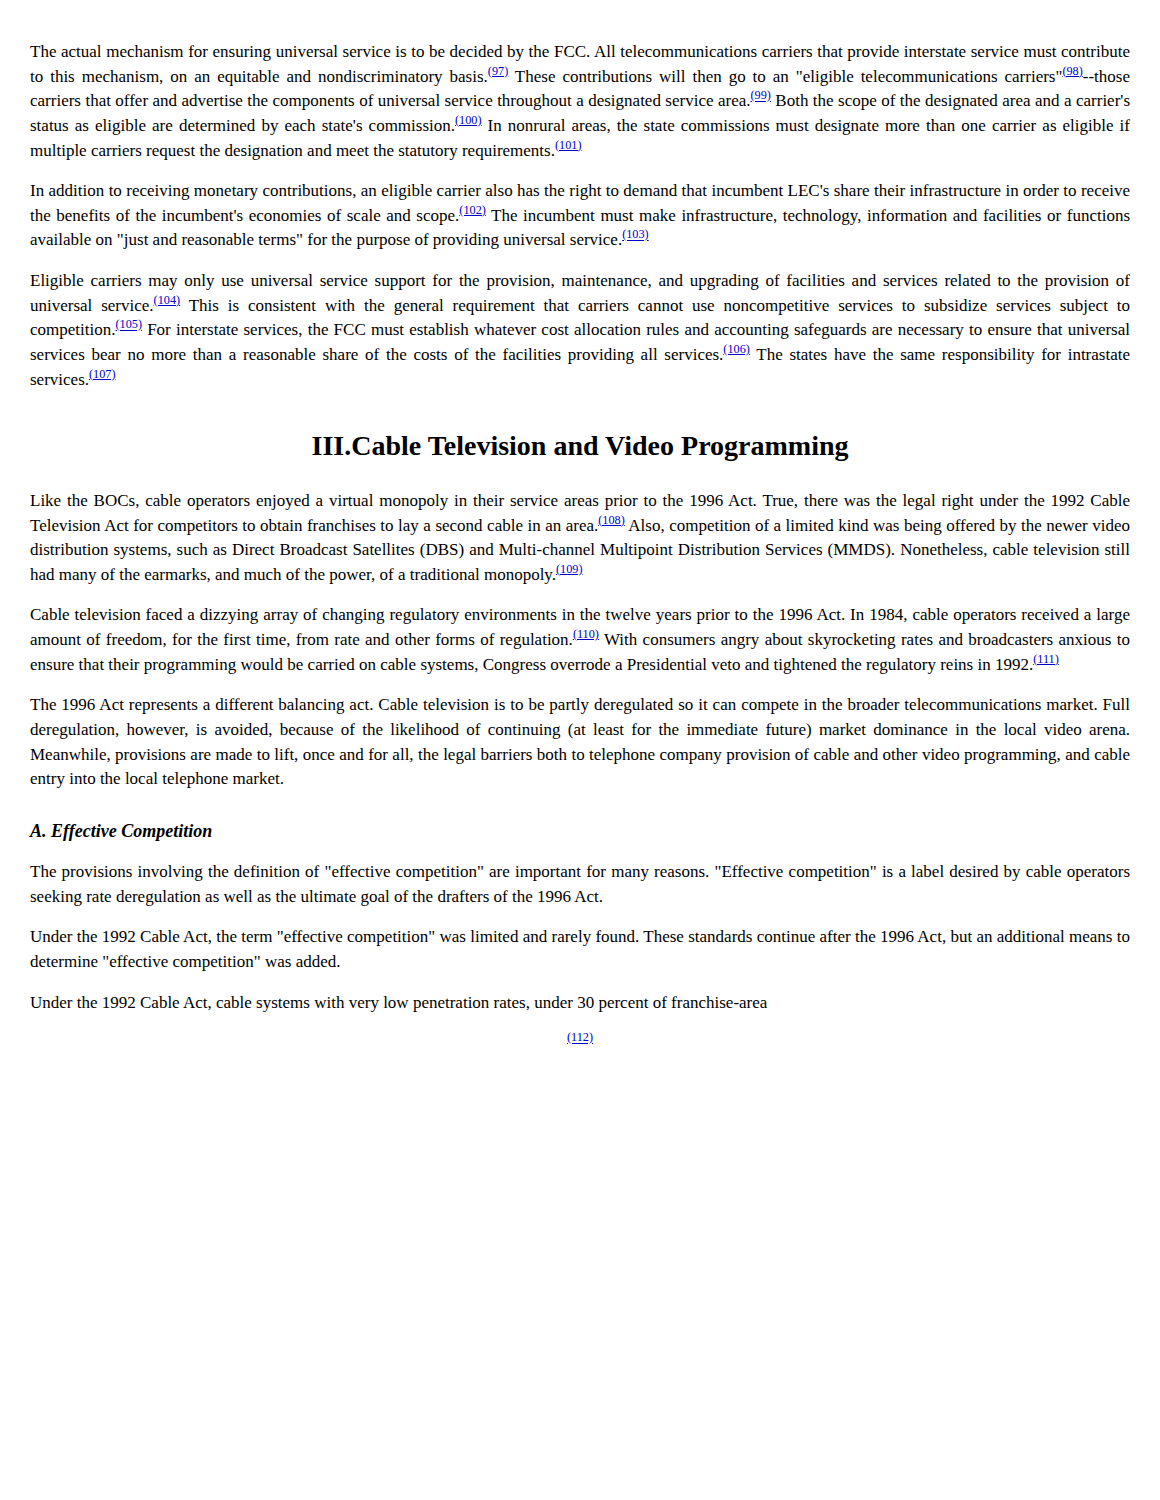The actual mechanism for ensuring universal service is to be decided by the FCC. All telecommunications carriers that provide interstate service must contribute to this mechanism, on an equitable and nondiscriminatory basis.(97) These contributions will then go to an "eligible telecommunications carriers"(98)--those carriers that offer and advertise the components of universal service throughout a designated service area.(99) Both the scope of the designated area and a carrier's status as eligible are determined by each state's commission.(100) In nonrural areas, the state commissions must designate more than one carrier as eligible if multiple carriers request the designation and meet the statutory requirements.(101)
In addition to receiving monetary contributions, an eligible carrier also has the right to demand that incumbent LEC's share their infrastructure in order to receive the benefits of the incumbent's economies of scale and scope.(102) The incumbent must make infrastructure, technology, information and facilities or functions available on "just and reasonable terms" for the purpose of providing universal service.(103)
Eligible carriers may only use universal service support for the provision, maintenance, and upgrading of facilities and services related to the provision of universal service.(104) This is consistent with the general requirement that carriers cannot use noncompetitive services to subsidize services subject to competition.(105) For interstate services, the FCC must establish whatever cost allocation rules and accounting safeguards are necessary to ensure that universal services bear no more than a reasonable share of the costs of the facilities providing all services.(106) The states have the same responsibility for intrastate services.(107)
III.Cable Television and Video Programming
Like the BOCs, cable operators enjoyed a virtual monopoly in their service areas prior to the 1996 Act. True, there was the legal right under the 1992 Cable Television Act for competitors to obtain franchises to lay a second cable in an area.(108) Also, competition of a limited kind was being offered by the newer video distribution systems, such as Direct Broadcast Satellites (DBS) and Multi-channel Multipoint Distribution Services (MMDS). Nonetheless, cable television still had many of the earmarks, and much of the power, of a traditional monopoly.(109)
Cable television faced a dizzying array of changing regulatory environments in the twelve years prior to the 1996 Act. In 1984, cable operators received a large amount of freedom, for the first time, from rate and other forms of regulation.(110) With consumers angry about skyrocketing rates and broadcasters anxious to ensure that their programming would be carried on cable systems, Congress overrode a Presidential veto and tightened the regulatory reins in 1992.(111)
The 1996 Act represents a different balancing act. Cable television is to be partly deregulated so it can compete in the broader telecommunications market. Full deregulation, however, is avoided, because of the likelihood of continuing (at least for the immediate future) market dominance in the local video arena. Meanwhile, provisions are made to lift, once and for all, the legal barriers both to telephone company provision of cable and other video programming, and cable entry into the local telephone market.
A. Effective Competition
The provisions involving the definition of "effective competition" are important for many reasons. "Effective competition" is a label desired by cable operators seeking rate deregulation as well as the ultimate goal of the drafters of the 1996 Act.
Under the 1992 Cable Act, the term "effective competition" was limited and rarely found. These standards continue after the 1996 Act, but an additional means to determine "effective competition" was added.
Under the 1992 Cable Act, cable systems with very low penetration rates, under 30 percent of franchise-area
(112)